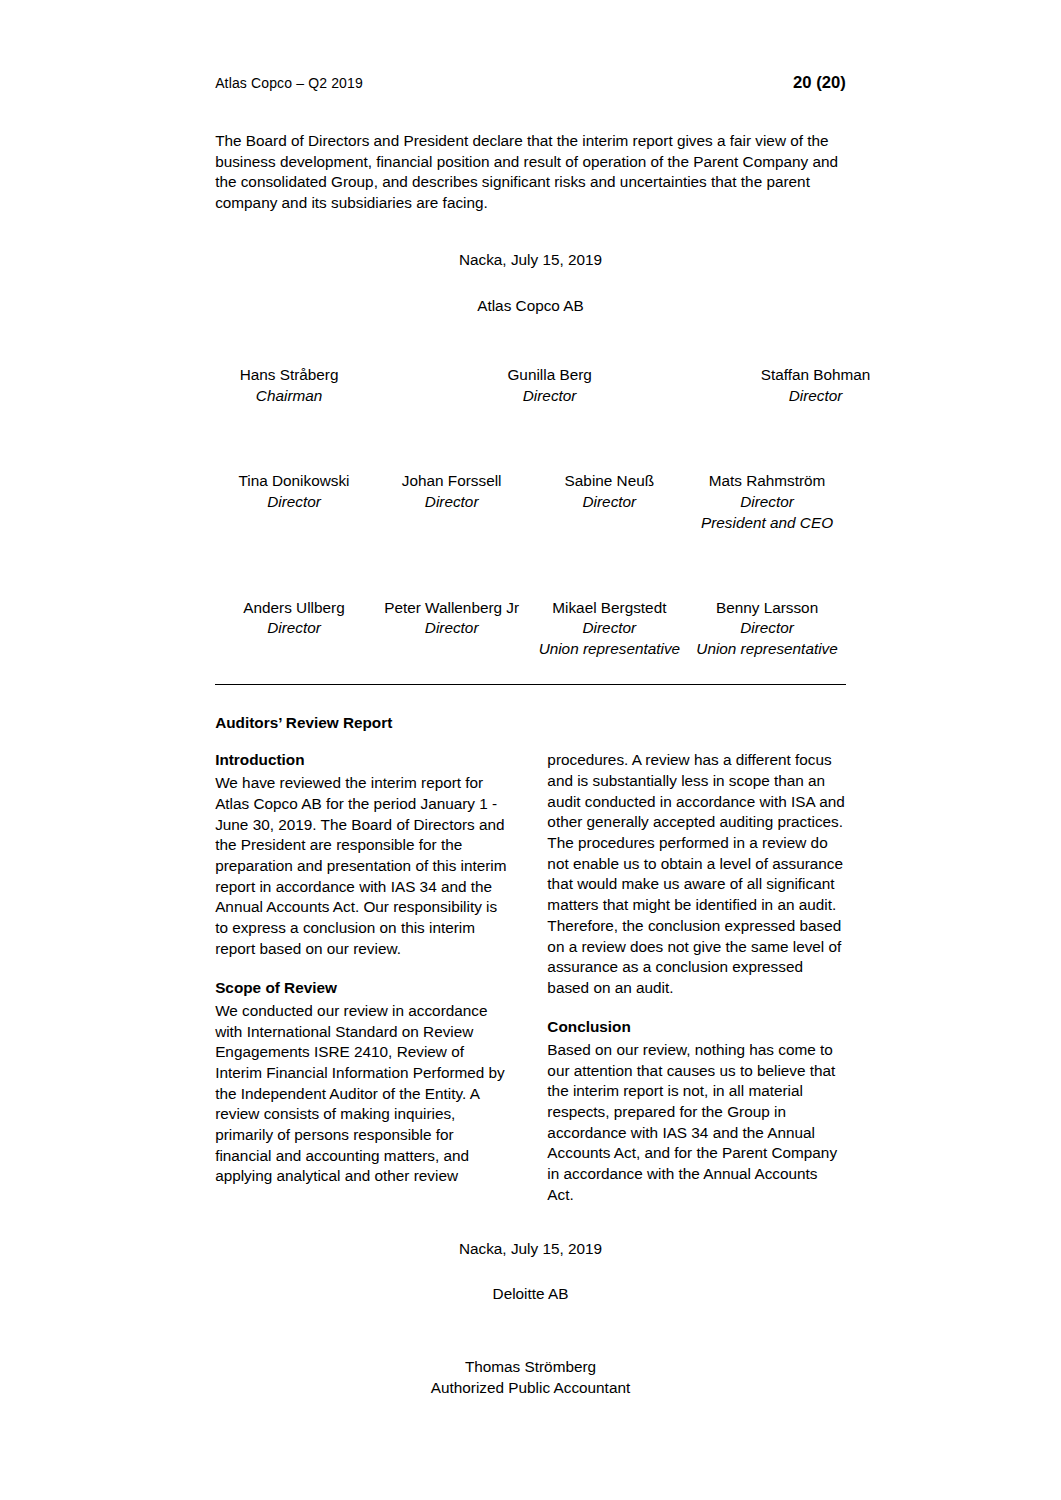Atlas Copco – Q2 2019 20 (20)
The Board of Directors and President declare that the interim report gives a fair view of the business development, financial position and result of operation of the Parent Company and the consolidated Group, and describes significant risks and uncertainties that the parent company and its subsidiaries are facing.
Nacka, July 15, 2019
Atlas Copco AB
Hans Stråberg Chairman
Gunilla Berg Director
Staffan Bohman Director
Tina Donikowski Director
Johan Forssell Director
Sabine Neuß Director
Mats Rahmström Director President and CEO
Anders Ullberg Director
Peter Wallenberg Jr Director
Mikael Bergstedt Director Union representative
Benny Larsson Director Union representative
Auditors’ Review Report
Introduction
We have reviewed the interim report for Atlas Copco AB for the period January 1 - June 30, 2019. The Board of Directors and the President are responsible for the preparation and presentation of this interim report in accordance with IAS 34 and the Annual Accounts Act. Our responsibility is to express a conclusion on this interim report based on our review.
Scope of Review
We conducted our review in accordance with International Standard on Review Engagements ISRE 2410, Review of Interim Financial Information Performed by the Independent Auditor of the Entity. A review consists of making inquiries, primarily of persons responsible for financial and accounting matters, and applying analytical and other review procedures. A review has a different focus and is substantially less in scope than an audit conducted in accordance with ISA and other generally accepted auditing practices. The procedures performed in a review do not enable us to obtain a level of assurance that would make us aware of all significant matters that might be identified in an audit. Therefore, the conclusion expressed based on a review does not give the same level of assurance as a conclusion expressed based on an audit.
Conclusion
Based on our review, nothing has come to our attention that causes us to believe that the interim report is not, in all material respects, prepared for the Group in accordance with IAS 34 and the Annual Accounts Act, and for the Parent Company in accordance with the Annual Accounts Act.
Nacka, July 15, 2019
Deloitte AB
Thomas Strömberg
Authorized Public Accountant